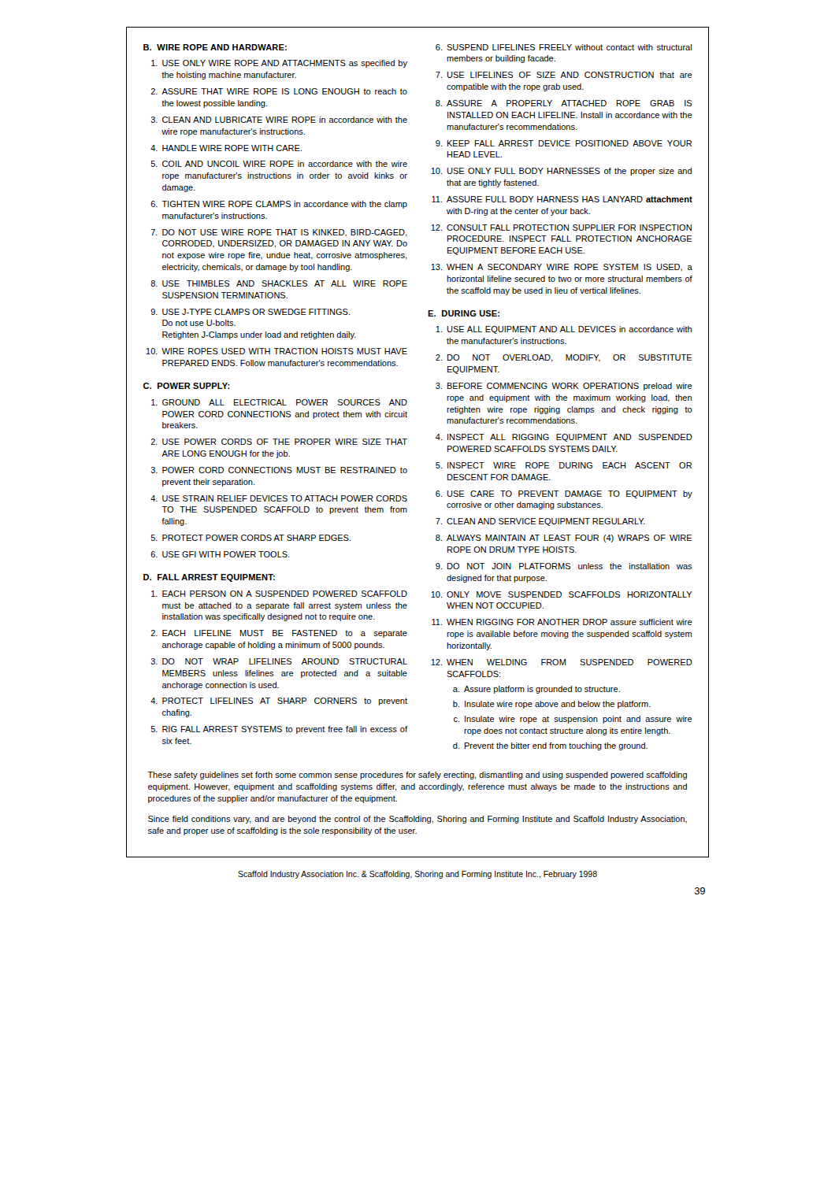B. Wire Rope and Hardware:
Use only wire rope and attachments as specified by the hoisting machine manufacturer.
Assure that wire rope is long enough to reach to the lowest possible landing.
Clean and lubricate wire rope in accordance with the wire rope manufacturer's instructions.
Handle wire rope with care.
Coil and uncoil wire rope in accordance with the wire rope manufacturer's instructions in order to avoid kinks or damage.
Tighten wire rope clamps in accordance with the clamp manufacturer's instructions.
Do not use wire rope that is kinked, bird-caged, corroded, undersized, or damaged in any way. Do not expose wire rope fire, undue heat, corrosive atmospheres, electricity, chemicals, or damage by tool handling.
Use thimbles and shackles at all wire rope suspension terminations.
Use J-type clamps or swedge fittings.
Do not use U-bolts.
Retighten J-Clamps under load and retighten daily.
Wire ropes used with traction hoists must have prepared ends. Follow manufacturer's recommendations.
C. Power Supply:
Ground all electrical power sources and power cord connections and protect them with circuit breakers.
Use power cords of the proper wire size that are long enough for the job.
Power cord connections must be restrained to prevent their separation.
Use strain relief devices to attach power cords to the suspended scaffold to prevent them from falling.
Protect power cords at sharp edges.
Use GFI with power tools.
D. Fall Arrest Equipment:
Each person on a suspended powered scaffold must be attached to a separate fall arrest system unless the installation was specifically designed not to require one.
Each lifeline must be fastened to a separate anchorage capable of holding a minimum of 5000 pounds.
Do not wrap lifelines around structural members unless lifelines are protected and a suitable anchorage connection is used.
Protect lifelines at sharp corners to prevent chafing.
Rig fall arrest systems to prevent free fall in excess of six feet.
Suspend lifelines freely without contact with structural members or building facade.
Use lifelines of size and construction that are compatible with the rope grab used.
Assure a properly attached rope grab is installed on each lifeline. Install in accordance with the manufacturer's recommendations.
Keep fall arrest device positioned above your head level.
Use only full body harnesses of the proper size and that are tightly fastened.
Assure full body harness has lanyard attachment with D-ring at the center of your back.
Consult fall protection supplier for inspection procedure. Inspect fall protection anchorage equipment before each use.
When a secondary wire rope system is used, a horizontal lifeline secured to two or more structural members of the scaffold may be used in lieu of vertical lifelines.
E. During Use:
Use all equipment and all devices in accordance with the manufacturer's instructions.
Do not overload, modify, or substitute equipment.
Before commencing work operations preload wire rope and equipment with the maximum working load, then retighten wire rope rigging clamps and check rigging to manufacturer's recommendations.
Inspect all rigging equipment and suspended powered scaffolds systems daily.
Inspect wire rope during each ascent or descent for damage.
Use care to prevent damage to equipment by corrosive or other damaging substances.
Clean and service equipment regularly.
Always maintain at least four (4) wraps of wire rope on drum type hoists.
Do not join platforms unless the installation was designed for that purpose.
Only move suspended scaffolds horizontally when not occupied.
When rigging for another drop assure sufficient wire rope is available before moving the suspended scaffold system horizontally.
When welding from suspended powered scaffolds:
Assure platform is grounded to structure.
Insulate wire rope above and below the platform.
Insulate wire rope at suspension point and assure wire rope does not contact structure along its entire length.
Prevent the bitter end from touching the ground.
These safety guidelines set forth some common sense procedures for safely erecting, dismantling and using suspended powered scaffolding equipment. However, equipment and scaffolding systems differ, and accordingly, reference must always be made to the instructions and procedures of the supplier and/or manufacturer of the equipment.
Since field conditions vary, and are beyond the control of the Scaffolding, Shoring and Forming Institute and Scaffold Industry Association, safe and proper use of scaffolding is the sole responsibility of the user.
Scaffold Industry Association Inc. & Scaffolding, Shoring and Forming Institute Inc., February 1998
39